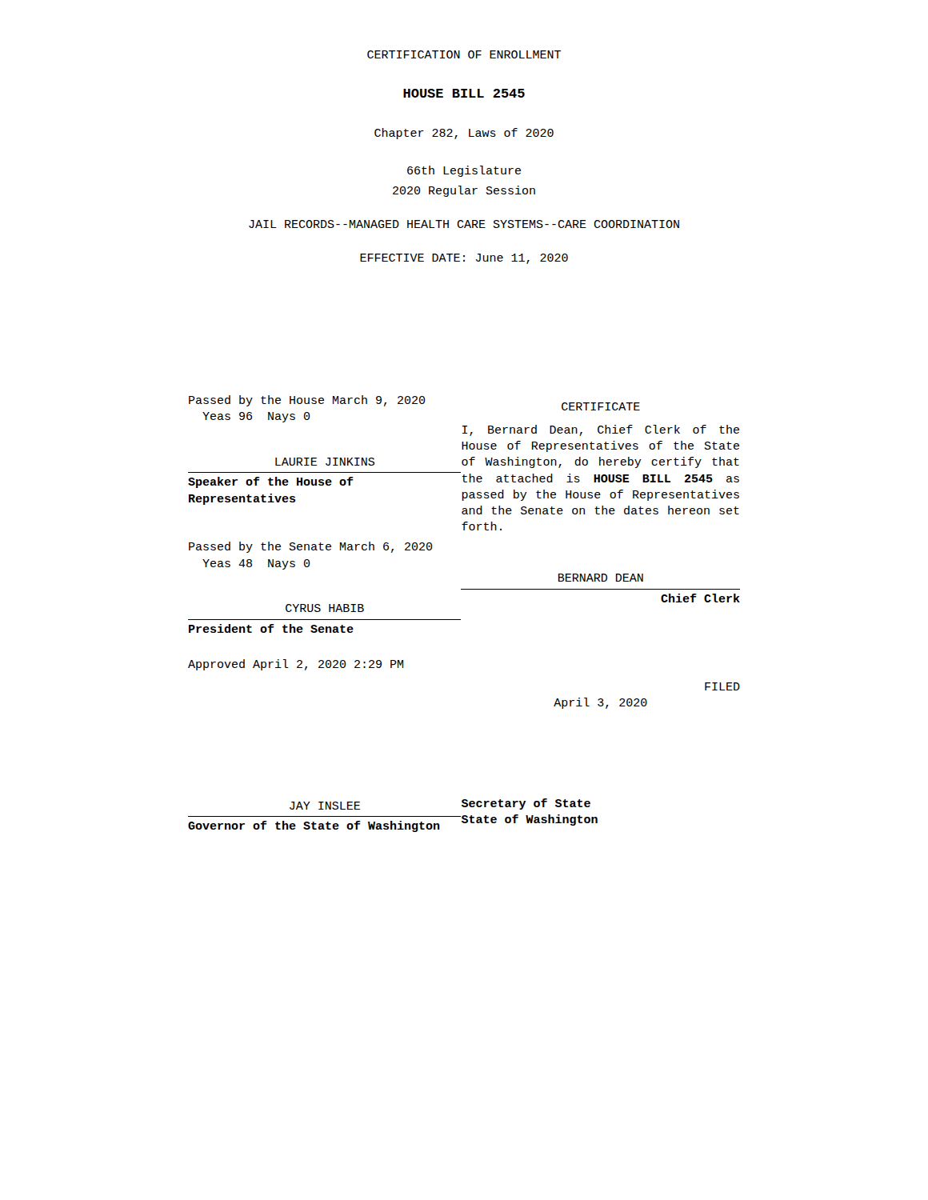CERTIFICATION OF ENROLLMENT
HOUSE BILL 2545
Chapter 282, Laws of 2020
66th Legislature
2020 Regular Session
JAIL RECORDS--MANAGED HEALTH CARE SYSTEMS--CARE COORDINATION
EFFECTIVE DATE: June 11, 2020
| Passed by the House March 9, 2020 Yeas 96 Nays 0 LAURIE JINKINS Speaker of the House of Representatives Passed by the Senate March 6, 2020 Yeas 48 Nays 0 CYRUS HABIB President of the Senate Approved April 2, 2020 2:29 PM | CERTIFICATE I, Bernard Dean, Chief Clerk of the House of Representatives of the State of Washington, do hereby certify that the attached is HOUSE BILL 2545 as passed by the House of Representatives and the Senate on the dates hereon set forth. BERNARD DEAN Chief Clerk FILED April 3, 2020 |
| JAY INSLEE Governor of the State of Washington | Secretary of State State of Washington |